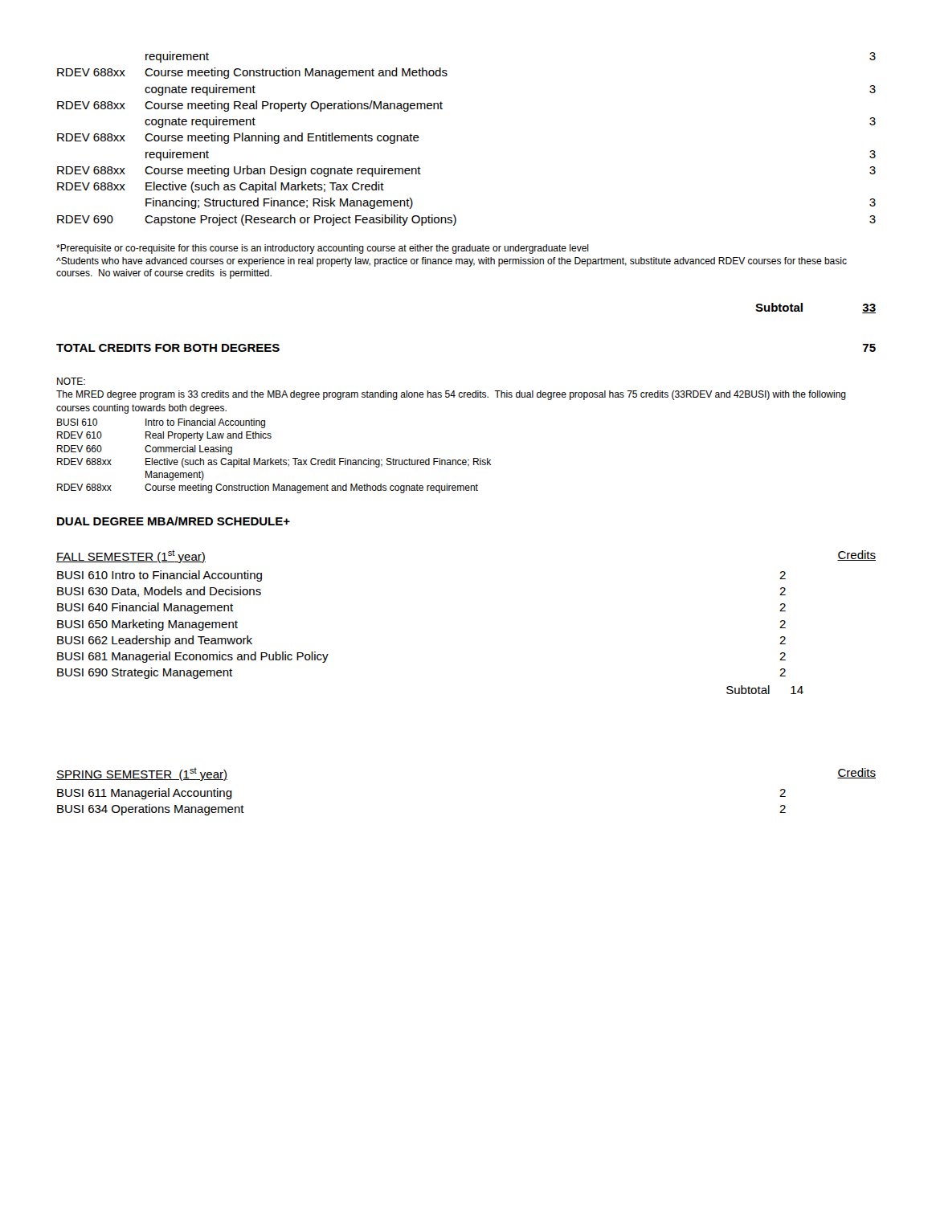| | requirement | 3 |
| RDEV 688xx | Course meeting Construction Management and Methods | |
| | cognate requirement | 3 |
| RDEV 688xx | Course meeting Real Property Operations/Management | |
| | cognate requirement | 3 |
| RDEV 688xx | Course meeting Planning and Entitlements cognate | |
| | requirement | 3 |
| RDEV 688xx | Course meeting Urban Design cognate requirement | 3 |
| RDEV 688xx | Elective (such as Capital Markets; Tax Credit | |
| | Financing; Structured Finance; Risk Management) | 3 |
| RDEV 690 | Capstone Project (Research or Project Feasibility Options) | 3 |
*Prerequisite or co-requisite for this course is an introductory accounting course at either the graduate or undergraduate level
^Students who have advanced courses or experience in real property law, practice or finance may, with permission of the Department, substitute advanced RDEV courses for these basic courses. No waiver of course credits is permitted.
Subtotal 33
TOTAL CREDITS FOR BOTH DEGREES 75
NOTE:
The MRED degree program is 33 credits and the MBA degree program standing alone has 54 credits. This dual degree proposal has 75 credits (33RDEV and 42BUSI) with the following courses counting towards both degrees.
| BUSI 610 | Intro to Financial Accounting |
| RDEV 610 | Real Property Law and Ethics |
| RDEV 660 | Commercial Leasing |
| RDEV 688xx | Elective (such as Capital Markets; Tax Credit Financing; Structured Finance; Risk Management) |
| RDEV 688xx | Course meeting Construction Management and Methods cognate requirement |
DUAL DEGREE MBA/MRED SCHEDULE+
FALL SEMESTER (1st year) Credits
| BUSI 610 Intro to Financial Accounting | 2 |
| BUSI 630 Data, Models and Decisions | 2 |
| BUSI 640 Financial Management | 2 |
| BUSI 650 Marketing Management | 2 |
| BUSI 662 Leadership and Teamwork | 2 |
| BUSI 681 Managerial Economics and Public Policy | 2 |
| BUSI 690 Strategic Management | 2 |
Subtotal 14
SPRING SEMESTER (1st year) Credits
| BUSI 611 Managerial Accounting | 2 |
| BUSI 634 Operations Management | 2 |